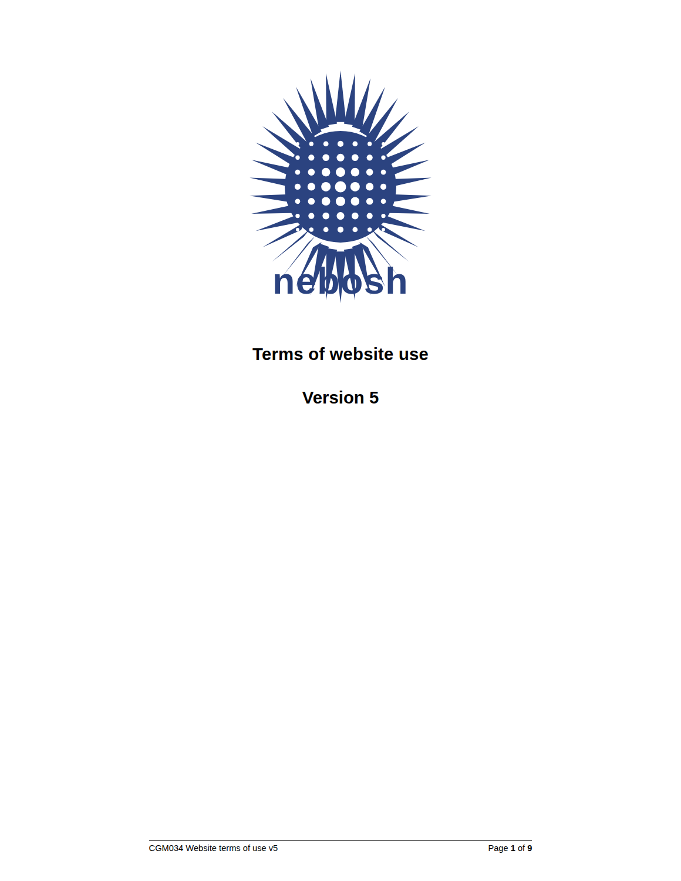nebosh
Terms of website use
Version 5
CGM034 Website terms of use v5
Page 1 of 9